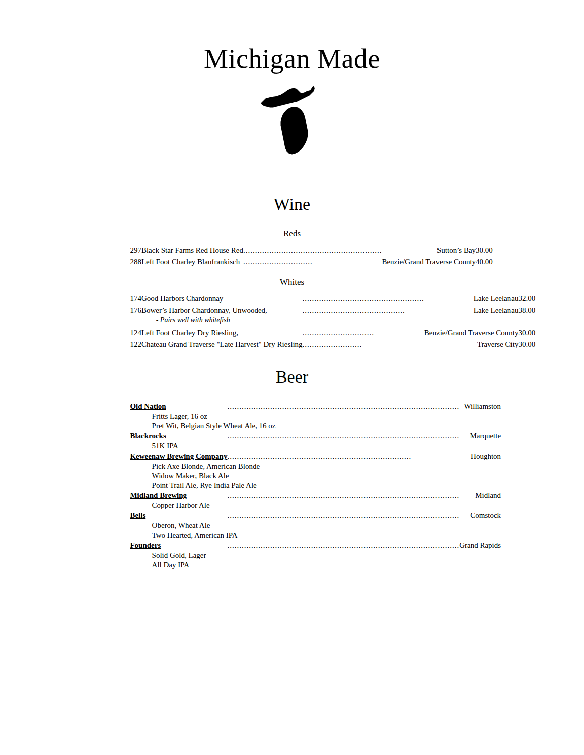Michigan Made
Wine
Reds
| 297 | Black Star Farms Red House Red | .......................................................... | Sutton’s Bay | 30.00 |
| 288 | Left Foot Charley Blaufrankisch | ............................. | Benzie/Grand Traverse County | 40.00 |
Whites
| 174 | Good Harbors Chardonnay | ................................................... | Lake Leelanau | 32.00 |
| 176 | Bower’s Harbor Chardonnay, Unwooded, | ........................................... | Lake Leelanau | 38.00 |
| | - Pairs well with whitefish | | | |
| 124 | Left Foot Charley Dry Riesling, | .............................. | Benzie/Grand Traverse County | 30.00 |
| 122 | Chateau Grand Traverse "Late Harvest" Dry Riesling | ......................... | Traverse City | 30.00 |
Beer
| Old Nation | ................................................................................................. | Williamston |
| Fritts Lager, 16 oz |
| Pret Wit, Belgian Style Wheat Ale, 16 oz |
| Blackrocks | ................................................................................................. | Marquette |
| 51K IPA |
| Keweenaw Brewing Company | ............................................................................. | Houghton |
| Pick Axe Blonde, American Blonde |
| Widow Maker, Black Ale |
| Point Trail Ale, Rye India Pale Ale |
| Midland Brewing | ................................................................................................. | Midland |
| Copper Harbor Ale |
| Bells | ................................................................................................. | Comstock |
| Oberon, Wheat Ale |
| Two Hearted, American IPA |
| Founders | ................................................................................................. | Grand Rapids |
| Solid Gold, Lager |
| All Day IPA |